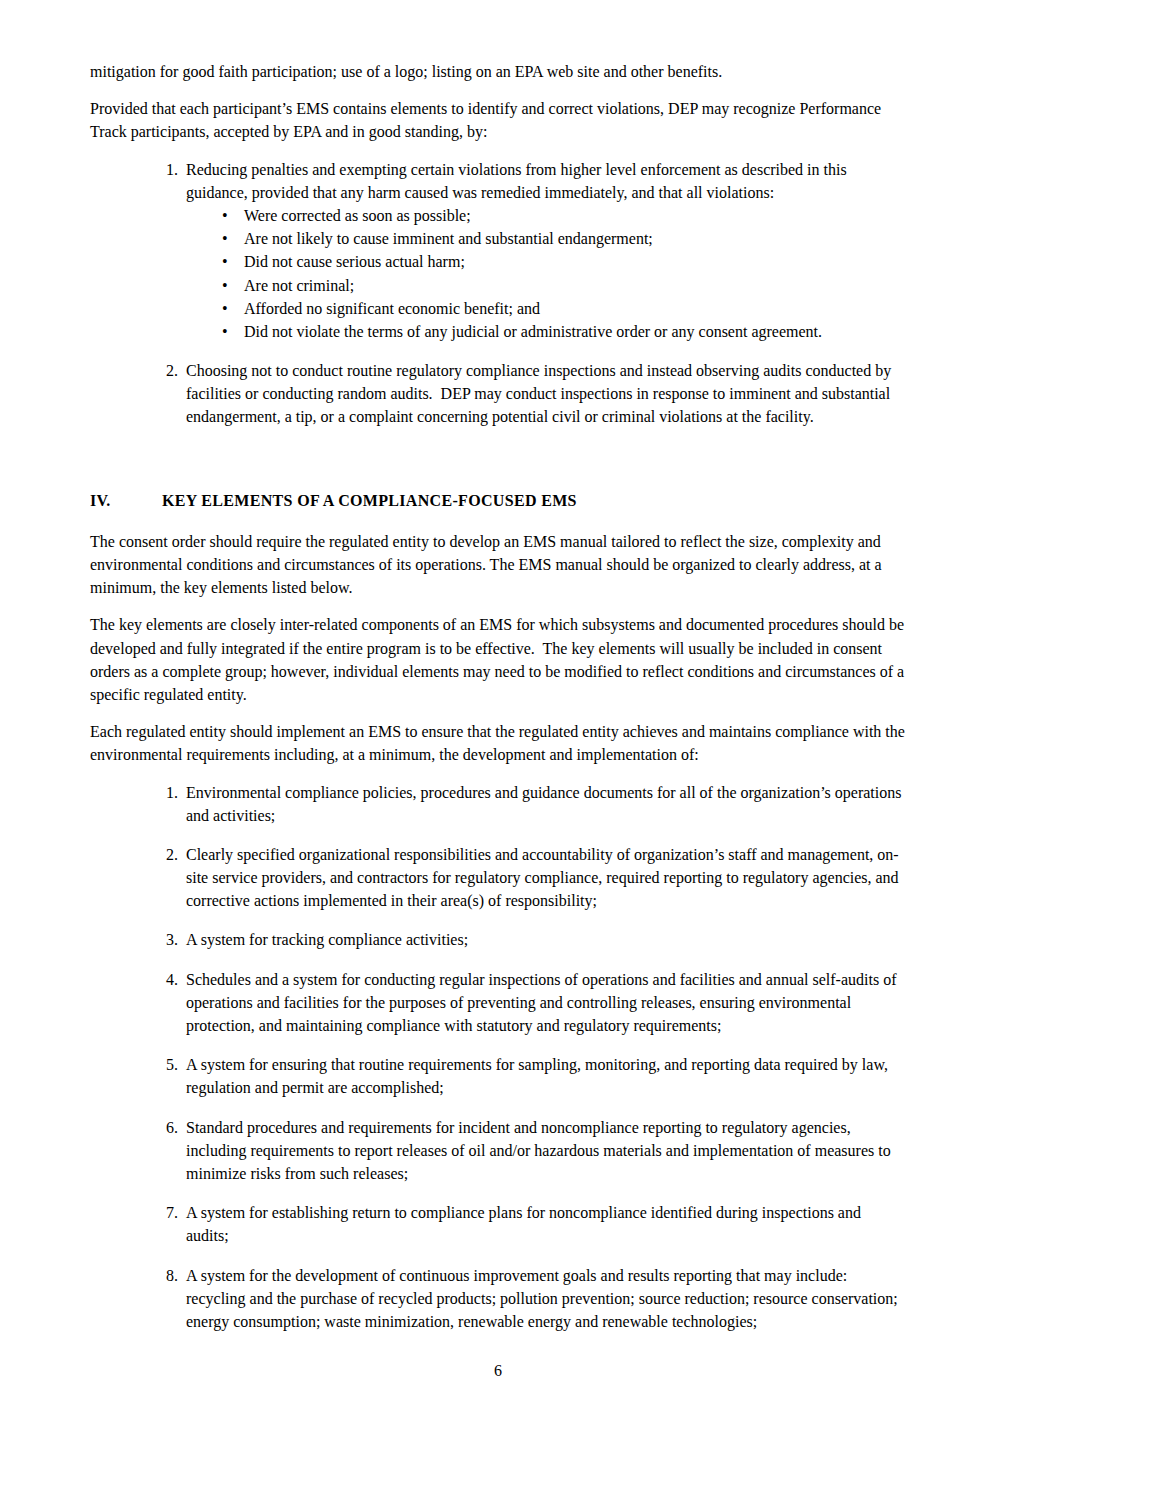mitigation for good faith participation; use of a logo; listing on an EPA web site and other benefits.
Provided that each participant’s EMS contains elements to identify and correct violations, DEP may recognize Performance Track participants, accepted by EPA and in good standing, by:
1. Reducing penalties and exempting certain violations from higher level enforcement as described in this guidance, provided that any harm caused was remedied immediately, and that all violations:
Were corrected as soon as possible;
Are not likely to cause imminent and substantial endangerment;
Did not cause serious actual harm;
Are not criminal;
Afforded no significant economic benefit; and
Did not violate the terms of any judicial or administrative order or any consent agreement.
2. Choosing not to conduct routine regulatory compliance inspections and instead observing audits conducted by facilities or conducting random audits. DEP may conduct inspections in response to imminent and substantial endangerment, a tip, or a complaint concerning potential civil or criminal violations at the facility.
IV. KEY ELEMENTS OF A COMPLIANCE-FOCUSED EMS
The consent order should require the regulated entity to develop an EMS manual tailored to reflect the size, complexity and environmental conditions and circumstances of its operations. The EMS manual should be organized to clearly address, at a minimum, the key elements listed below.
The key elements are closely inter-related components of an EMS for which subsystems and documented procedures should be developed and fully integrated if the entire program is to be effective. The key elements will usually be included in consent orders as a complete group; however, individual elements may need to be modified to reflect conditions and circumstances of a specific regulated entity.
Each regulated entity should implement an EMS to ensure that the regulated entity achieves and maintains compliance with the environmental requirements including, at a minimum, the development and implementation of:
1. Environmental compliance policies, procedures and guidance documents for all of the organization’s operations and activities;
2. Clearly specified organizational responsibilities and accountability of organization’s staff and management, on-site service providers, and contractors for regulatory compliance, required reporting to regulatory agencies, and corrective actions implemented in their area(s) of responsibility;
3. A system for tracking compliance activities;
4. Schedules and a system for conducting regular inspections of operations and facilities and annual self-audits of operations and facilities for the purposes of preventing and controlling releases, ensuring environmental protection, and maintaining compliance with statutory and regulatory requirements;
5. A system for ensuring that routine requirements for sampling, monitoring, and reporting data required by law, regulation and permit are accomplished;
6. Standard procedures and requirements for incident and noncompliance reporting to regulatory agencies, including requirements to report releases of oil and/or hazardous materials and implementation of measures to minimize risks from such releases;
7. A system for establishing return to compliance plans for noncompliance identified during inspections and audits;
8. A system for the development of continuous improvement goals and results reporting that may include: recycling and the purchase of recycled products; pollution prevention; source reduction; resource conservation; energy consumption; waste minimization, renewable energy and renewable technologies;
6